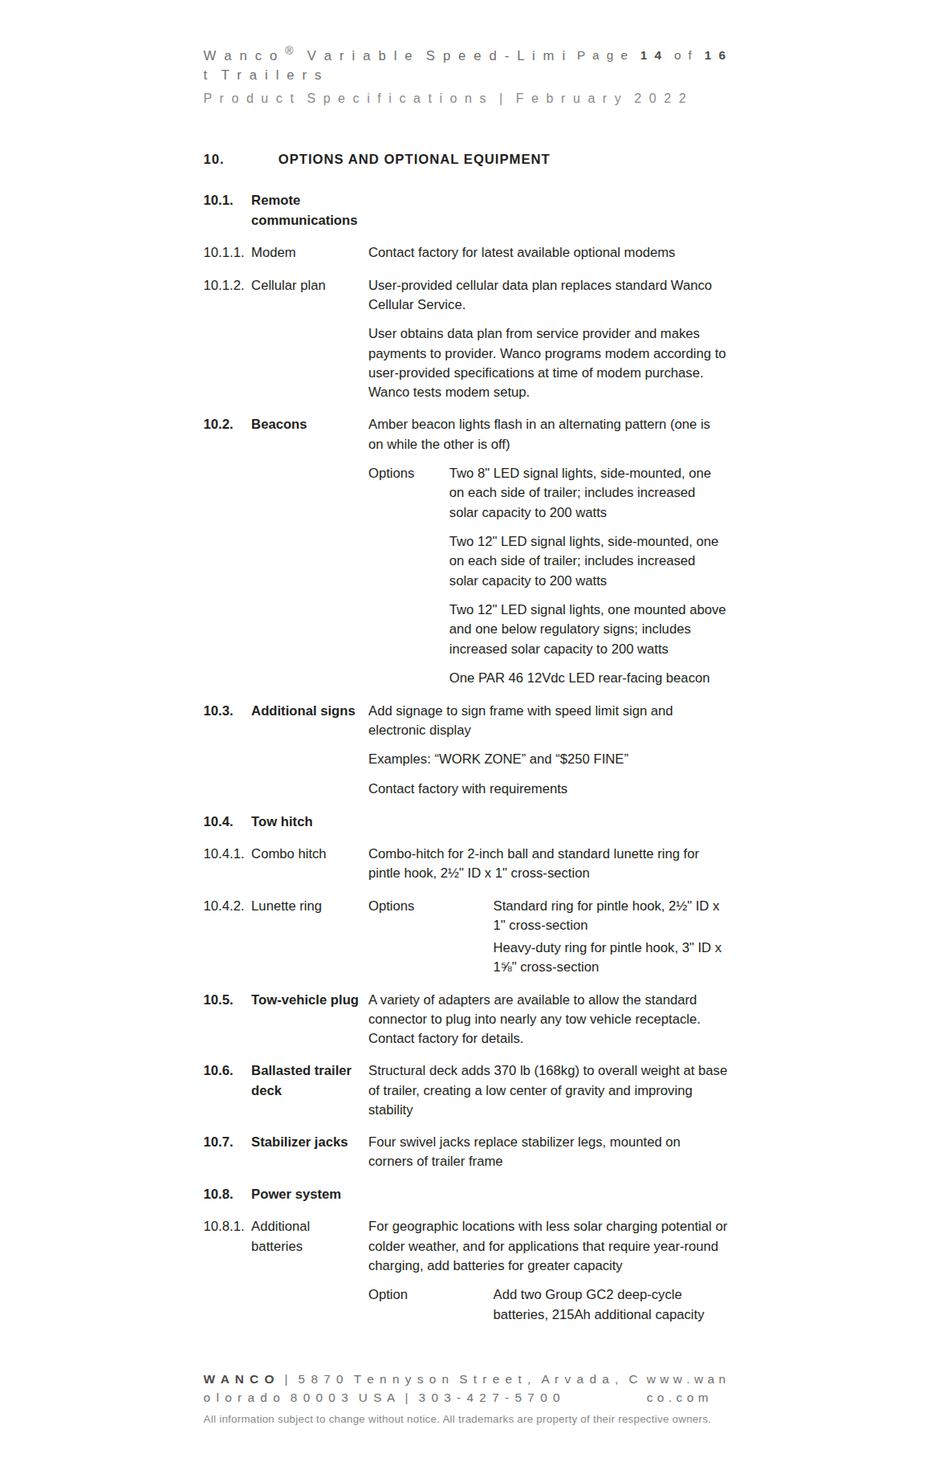W a n c o ® V a r i a b l e S p e e d - L i m i t T r a i l e r s
P a g e 1 4 o f 1 6
P r o d u c t S p e c i f i c a t i o n s | F e b r u a r y 2 0 2 2
10. OPTIONS AND OPTIONAL EQUIPMENT
10.1.
Remote communications
10.1.1.
Modem
Contact factory for latest available optional modems
10.1.2.
Cellular plan
User-provided cellular data plan replaces standard Wanco Cellular Service.
User obtains data plan from service provider and makes payments to provider. Wanco programs modem according to user-provided specifications at time of modem purchase. Wanco tests modem setup.
10.2.
Beacons
Amber beacon lights flash in an alternating pattern (one is on while the other is off)
Options
Two 8" LED signal lights, side-mounted, one on each side of trailer; includes increased solar capacity to 200 watts
Two 12" LED signal lights, side-mounted, one on each side of trailer; includes increased solar capacity to 200 watts
Two 12" LED signal lights, one mounted above and one below regulatory signs; includes increased solar capacity to 200 watts
One PAR 46 12Vdc LED rear-facing beacon
10.3.
Additional signs
Add signage to sign frame with speed limit sign and electronic display
Examples: “WORK ZONE” and “$250 FINE”
Contact factory with requirements
10.4.
Tow hitch
10.4.1.
Combo hitch
Combo-hitch for 2-inch ball and standard lunette ring for pintle hook, 2½" ID x 1" cross-section
10.4.2.
Lunette ring
Options
Standard ring for pintle hook, 2½" ID x 1" cross-section
Heavy-duty ring for pintle hook, 3" ID x 1⅝" cross-section
10.5.
Tow-vehicle plug
A variety of adapters are available to allow the standard connector to plug into nearly any tow vehicle receptacle. Contact factory for details.
10.6.
Ballasted trailer deck
Structural deck adds 370 lb (168kg) to overall weight at base of trailer, creating a low center of gravity and improving stability
10.7.
Stabilizer jacks
Four swivel jacks replace stabilizer legs, mounted on corners of trailer frame
10.8.
Power system
10.8.1.
Additional batteries
For geographic locations with less solar charging potential or colder weather, and for applications that require year-round charging, add batteries for greater capacity
Option
Add two Group GC2 deep-cycle batteries, 215Ah additional capacity
W A N C O | 5 8 7 0 T e n n y s o n S t r e e t , A r v a d a , C o l o r a d o 8 0 0 0 3 U S A | 3 0 3 - 4 2 7 - 5 7 0 0
w w w . w a n c o . c o m
All information subject to change without notice. All trademarks are property of their respective owners.